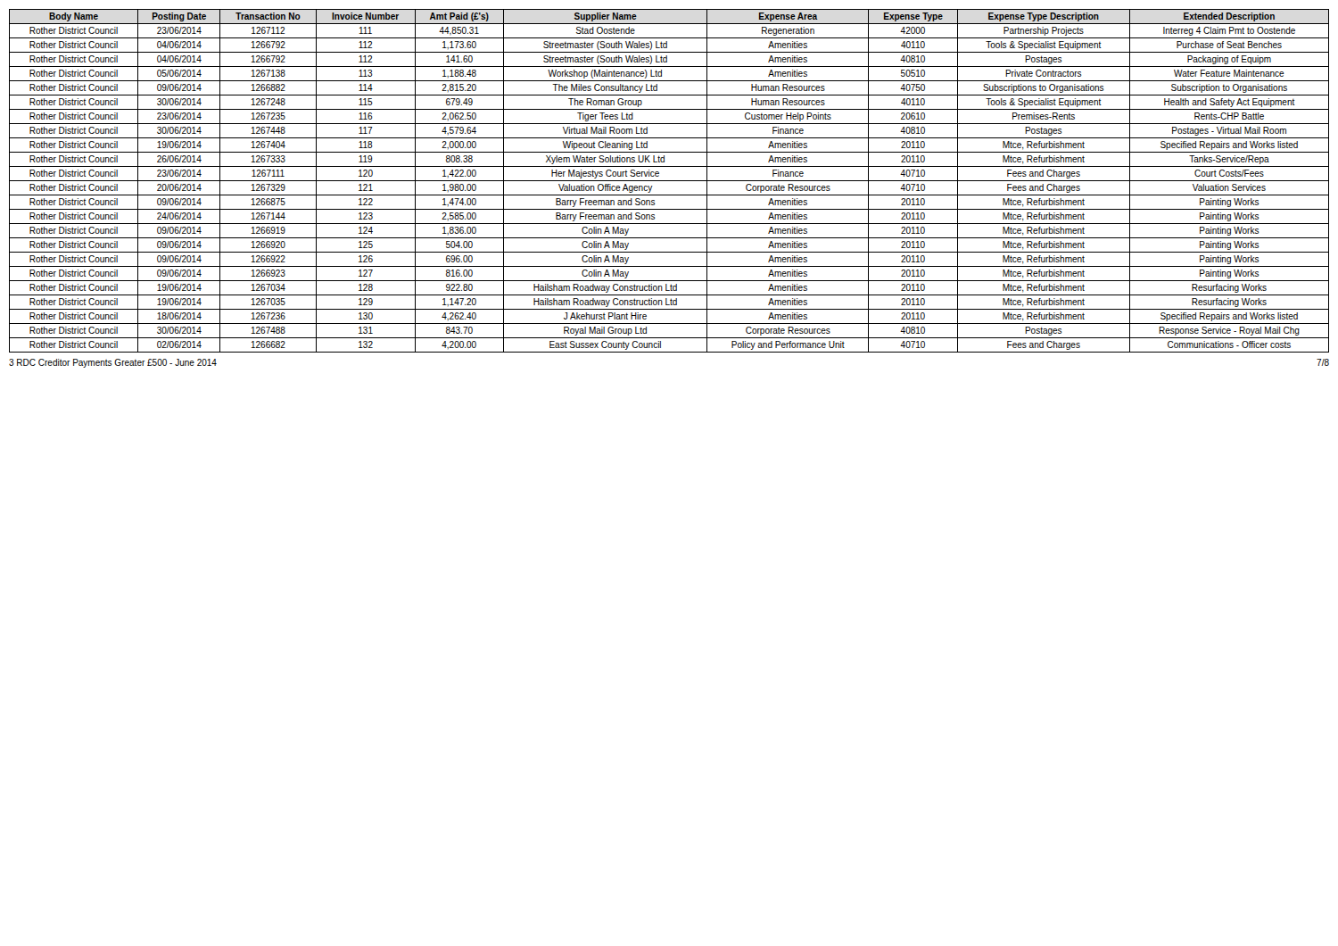| Body Name | Posting Date | Transaction No | Invoice Number | Amt Paid (£'s) | Supplier Name | Expense Area | Expense Type | Expense Type Description | Extended Description |
| --- | --- | --- | --- | --- | --- | --- | --- | --- | --- |
| Rother District Council | 23/06/2014 | 1267112 | 111 | 44,850.31 | Stad Oostende | Regeneration | 42000 | Partnership Projects | Interreg 4 Claim Pmt to Oostende |
| Rother District Council | 04/06/2014 | 1266792 | 112 | 1,173.60 | Streetmaster (South Wales) Ltd | Amenities | 40110 | Tools & Specialist Equipment | Purchase of Seat Benches |
| Rother District Council | 04/06/2014 | 1266792 | 112 | 141.60 | Streetmaster (South Wales) Ltd | Amenities | 40810 | Postages | Packaging of Equipm |
| Rother District Council | 05/06/2014 | 1267138 | 113 | 1,188.48 | Workshop (Maintenance) Ltd | Amenities | 50510 | Private Contractors | Water Feature Maintenance |
| Rother District Council | 09/06/2014 | 1266882 | 114 | 2,815.20 | The Miles Consultancy Ltd | Human Resources | 40750 | Subscriptions to Organisations | Subscription to Organisations |
| Rother District Council | 30/06/2014 | 1267248 | 115 | 679.49 | The Roman Group | Human Resources | 40110 | Tools & Specialist Equipment | Health and Safety Act Equipment |
| Rother District Council | 23/06/2014 | 1267235 | 116 | 2,062.50 | Tiger Tees Ltd | Customer Help Points | 20610 | Premises-Rents | Rents-CHP Battle |
| Rother District Council | 30/06/2014 | 1267448 | 117 | 4,579.64 | Virtual Mail Room Ltd | Finance | 40810 | Postages | Postages - Virtual Mail Room |
| Rother District Council | 19/06/2014 | 1267404 | 118 | 2,000.00 | Wipeout Cleaning Ltd | Amenities | 20110 | Mtce, Refurbishment | Specified Repairs and Works listed |
| Rother District Council | 26/06/2014 | 1267333 | 119 | 808.38 | Xylem Water Solutions UK Ltd | Amenities | 20110 | Mtce, Refurbishment | Tanks-Service/Repa |
| Rother District Council | 23/06/2014 | 1267111 | 120 | 1,422.00 | Her Majestys Court Service | Finance | 40710 | Fees and Charges | Court Costs/Fees |
| Rother District Council | 20/06/2014 | 1267329 | 121 | 1,980.00 | Valuation Office Agency | Corporate Resources | 40710 | Fees and Charges | Valuation Services |
| Rother District Council | 09/06/2014 | 1266875 | 122 | 1,474.00 | Barry Freeman and Sons | Amenities | 20110 | Mtce, Refurbishment | Painting Works |
| Rother District Council | 24/06/2014 | 1267144 | 123 | 2,585.00 | Barry Freeman and Sons | Amenities | 20110 | Mtce, Refurbishment | Painting Works |
| Rother District Council | 09/06/2014 | 1266919 | 124 | 1,836.00 | Colin A May | Amenities | 20110 | Mtce, Refurbishment | Painting Works |
| Rother District Council | 09/06/2014 | 1266920 | 125 | 504.00 | Colin A May | Amenities | 20110 | Mtce, Refurbishment | Painting Works |
| Rother District Council | 09/06/2014 | 1266922 | 126 | 696.00 | Colin A May | Amenities | 20110 | Mtce, Refurbishment | Painting Works |
| Rother District Council | 09/06/2014 | 1266923 | 127 | 816.00 | Colin A May | Amenities | 20110 | Mtce, Refurbishment | Painting Works |
| Rother District Council | 19/06/2014 | 1267034 | 128 | 922.80 | Hailsham Roadway Construction Ltd | Amenities | 20110 | Mtce, Refurbishment | Resurfacing Works |
| Rother District Council | 19/06/2014 | 1267035 | 129 | 1,147.20 | Hailsham Roadway Construction Ltd | Amenities | 20110 | Mtce, Refurbishment | Resurfacing Works |
| Rother District Council | 18/06/2014 | 1267236 | 130 | 4,262.40 | J Akehurst Plant Hire | Amenities | 20110 | Mtce, Refurbishment | Specified Repairs and Works listed |
| Rother District Council | 30/06/2014 | 1267488 | 131 | 843.70 | Royal Mail Group Ltd | Corporate Resources | 40810 | Postages | Response Service - Royal Mail Chg |
| Rother District Council | 02/06/2014 | 1266682 | 132 | 4,200.00 | East Sussex County Council | Policy and Performance Unit | 40710 | Fees and Charges | Communications - Officer costs |
3 RDC Creditor Payments Greater £500 - June 2014 7/8